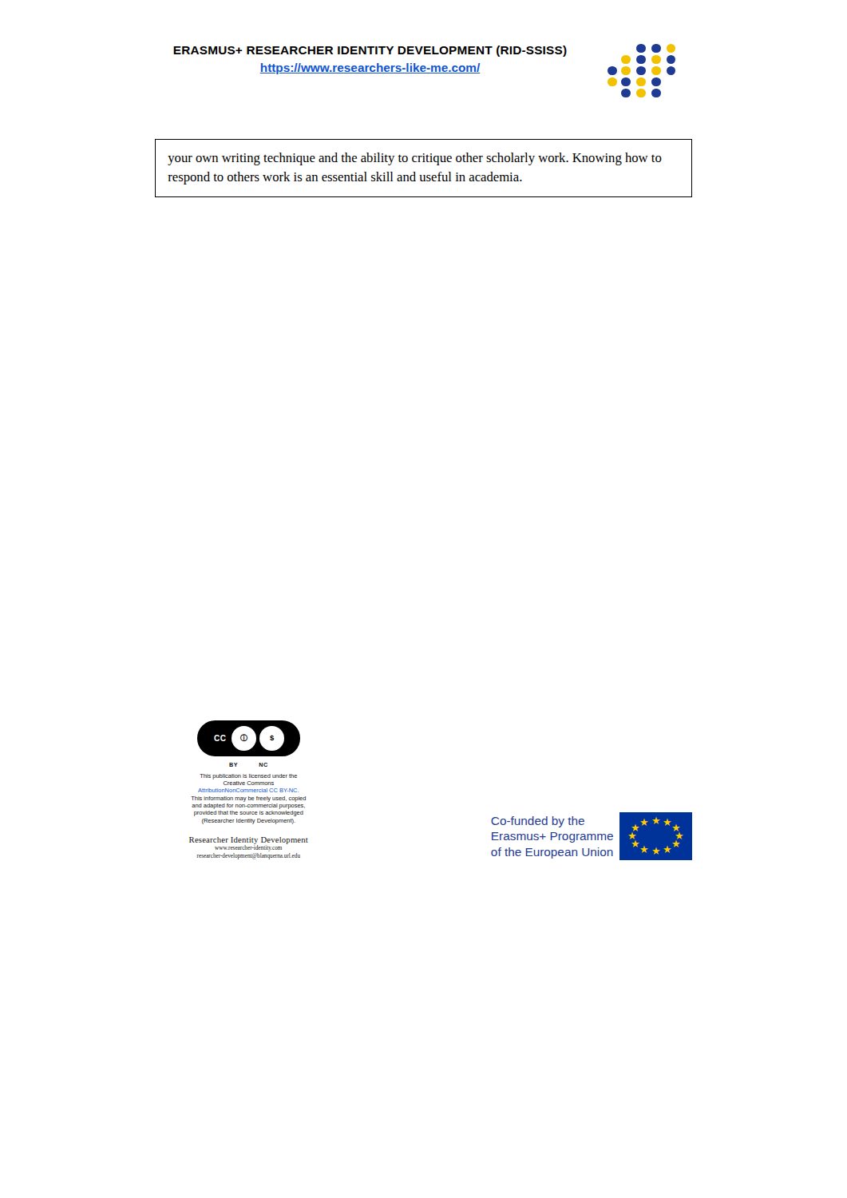ERASMUS+ RESEARCHER IDENTITY DEVELOPMENT (RID-SSISS)
https://www.researchers-like-me.com/
your own writing technique and the ability to critique other scholarly work. Knowing how to respond to others work is an essential skill and useful in academia.
CC
ⓘ
$
BY NC
This publication is licensed under the
Creative Commons
AttributionNonCommercial CC BY-NC.
This information may be freely used, copied
and adapted for non-commercial purposes,
provided that the source is acknowledged
(Researcher Identity Development).
Researcher Identity Development
www.researcher-identity.com
researcher-development@blanquerna.url.edu
Co-funded by the
Erasmus+ Programme
of the European Union
★ ★ ★ ★ ★ ★ ★ ★ ★ ★ ★ ★